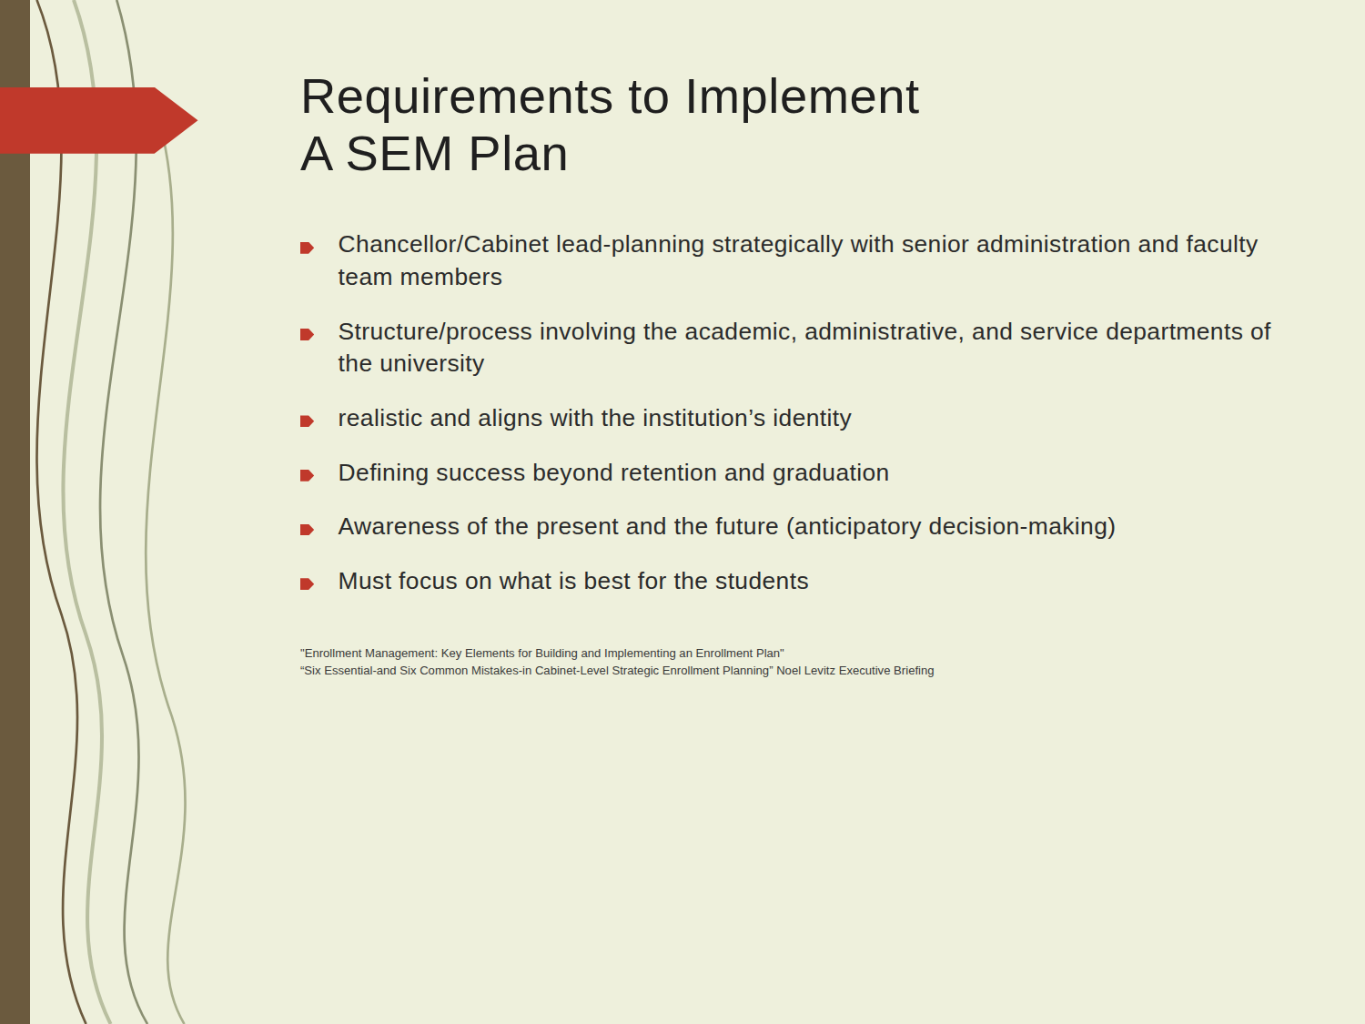Requirements to Implement
A SEM Plan
Chancellor/Cabinet lead-planning strategically with senior administration and faculty team members
Structure/process involving the academic, administrative, and service departments of the university
realistic and aligns with the institution’s identity
Defining success beyond retention and graduation
Awareness of the present and the future (anticipatory decision-making)
Must focus on what is best for the students
"Enrollment Management: Key Elements for Building and Implementing an Enrollment Plan"
“Six Essential-and Six Common Mistakes-in Cabinet-Level Strategic Enrollment Planning” Noel Levitz Executive Briefing